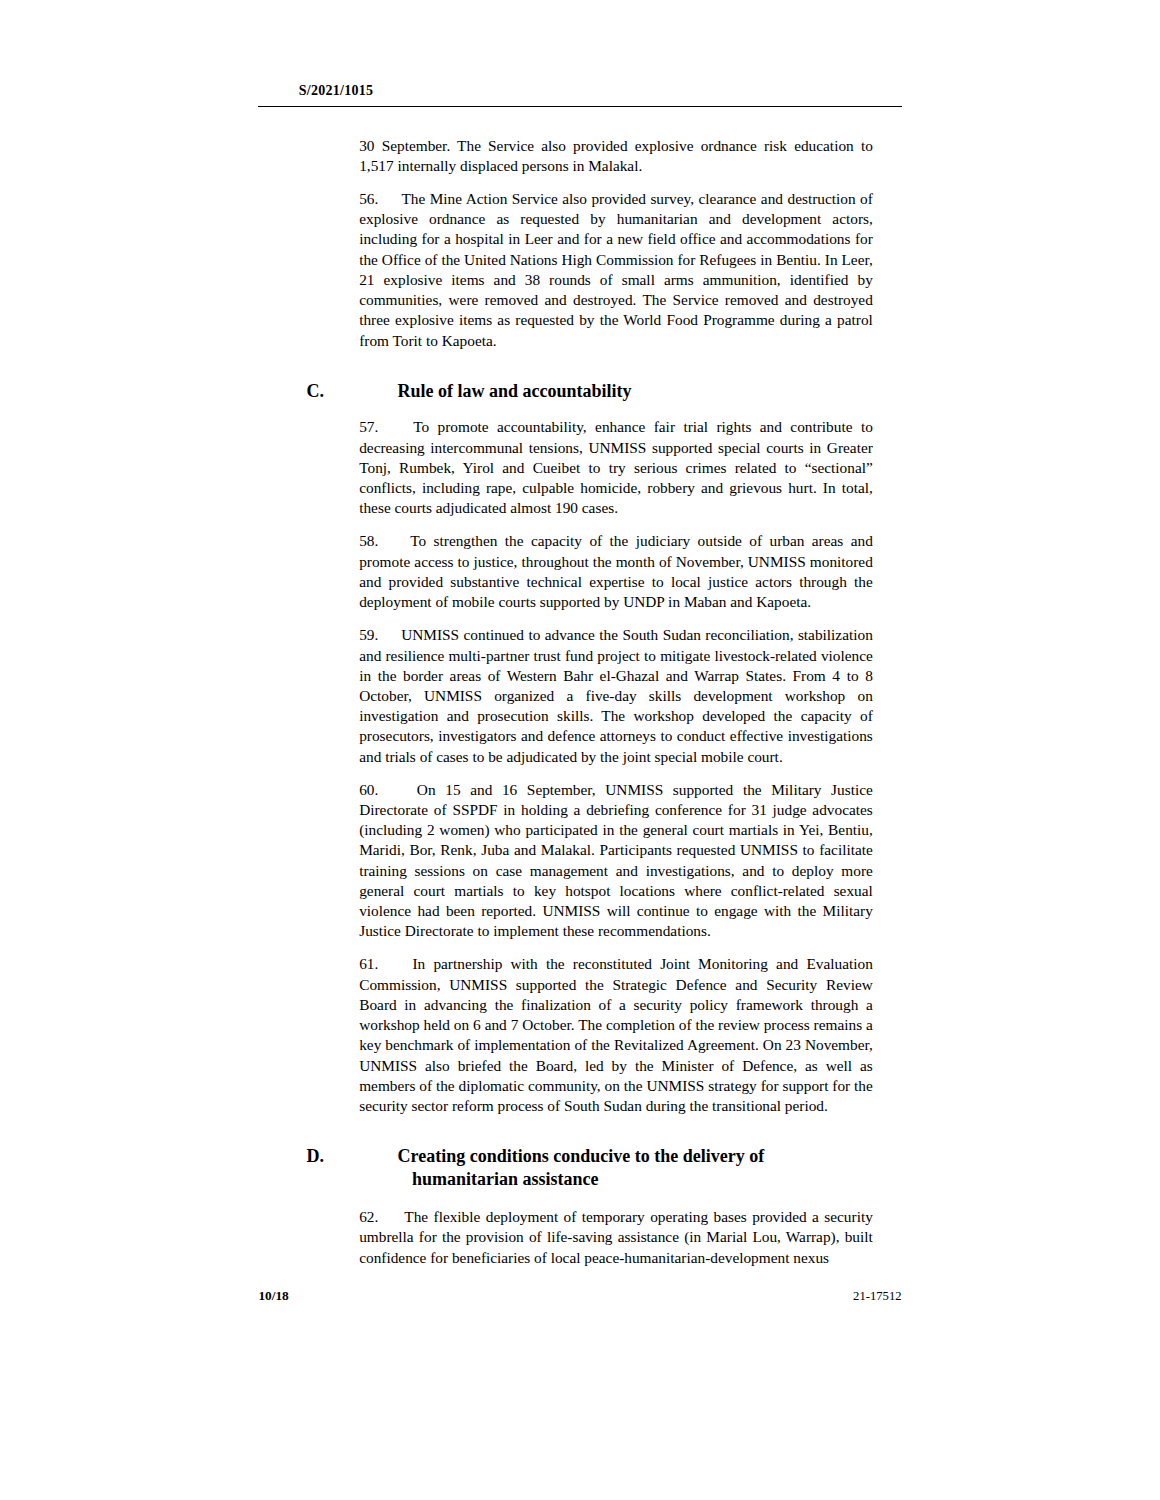S/2021/1015
30 September. The Service also provided explosive ordnance risk education to 1,517 internally displaced persons in Malakal.
56. The Mine Action Service also provided survey, clearance and destruction of explosive ordnance as requested by humanitarian and development actors, including for a hospital in Leer and for a new field office and accommodations for the Office of the United Nations High Commission for Refugees in Bentiu. In Leer, 21 explosive items and 38 rounds of small arms ammunition, identified by communities, were removed and destroyed. The Service removed and destroyed three explosive items as requested by the World Food Programme during a patrol from Torit to Kapoeta.
C. Rule of law and accountability
57. To promote accountability, enhance fair trial rights and contribute to decreasing intercommunal tensions, UNMISS supported special courts in Greater Tonj, Rumbek, Yirol and Cueibet to try serious crimes related to “sectional” conflicts, including rape, culpable homicide, robbery and grievous hurt. In total, these courts adjudicated almost 190 cases.
58. To strengthen the capacity of the judiciary outside of urban areas and promote access to justice, throughout the month of November, UNMISS monitored and provided substantive technical expertise to local justice actors through the deployment of mobile courts supported by UNDP in Maban and Kapoeta.
59. UNMISS continued to advance the South Sudan reconciliation, stabilization and resilience multi-partner trust fund project to mitigate livestock-related violence in the border areas of Western Bahr el-Ghazal and Warrap States. From 4 to 8 October, UNMISS organized a five-day skills development workshop on investigation and prosecution skills. The workshop developed the capacity of prosecutors, investigators and defence attorneys to conduct effective investigations and trials of cases to be adjudicated by the joint special mobile court.
60. On 15 and 16 September, UNMISS supported the Military Justice Directorate of SSPDF in holding a debriefing conference for 31 judge advocates (including 2 women) who participated in the general court martials in Yei, Bentiu, Maridi, Bor, Renk, Juba and Malakal. Participants requested UNMISS to facilitate training sessions on case management and investigations, and to deploy more general court martials to key hotspot locations where conflict-related sexual violence had been reported. UNMISS will continue to engage with the Military Justice Directorate to implement these recommendations.
61. In partnership with the reconstituted Joint Monitoring and Evaluation Commission, UNMISS supported the Strategic Defence and Security Review Board in advancing the finalization of a security policy framework through a workshop held on 6 and 7 October. The completion of the review process remains a key benchmark of implementation of the Revitalized Agreement. On 23 November, UNMISS also briefed the Board, led by the Minister of Defence, as well as members of the diplomatic community, on the UNMISS strategy for support for the security sector reform process of South Sudan during the transitional period.
D. Creating conditions conducive to the delivery of
humanitarian assistance
62. The flexible deployment of temporary operating bases provided a security umbrella for the provision of life-saving assistance (in Marial Lou, Warrap), built confidence for beneficiaries of local peace-humanitarian-development nexus
10/18 21-17512